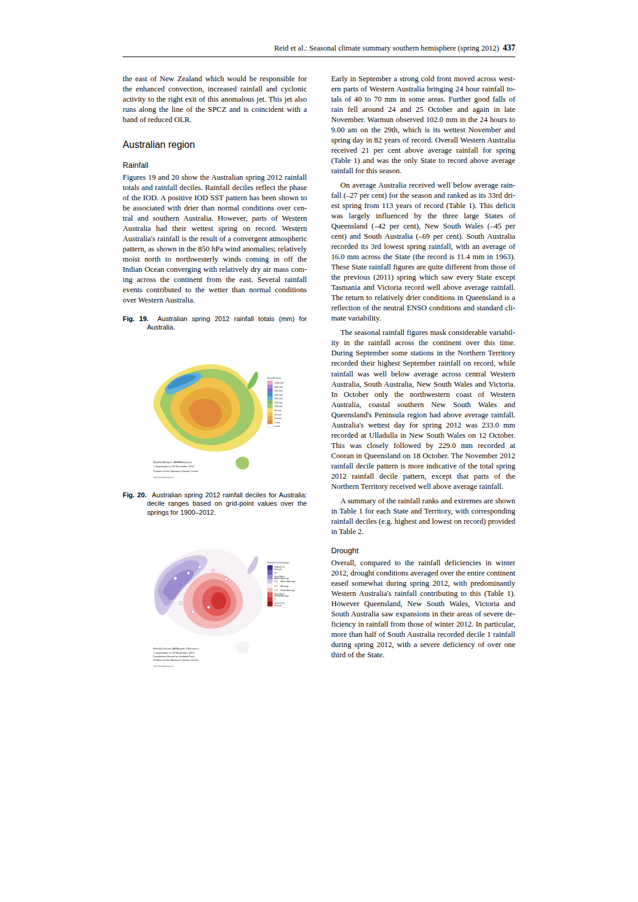Reid et al.: Seasonal climate summary southern hemisphere (spring 2012)437
the east of New Zealand which would be responsible for the enhanced convection, increased rainfall and cyclonic activity to the right exit of this anomalous jet. This jet also runs along the line of the SPCZ and is coincident with a band of reduced OLR.
Australian region
Rainfall
Figures 19 and 20 show the Australian spring 2012 rainfall totals and rainfall deciles. Rainfall deciles reflect the phase of the IOD. A positive IOD SST pattern has been shown to be associated with drier than normal conditions over central and southern Australia. However, parts of Western Australia had their wettest spring on record. Western Australia's rainfall is the result of a convergent atmospheric pattern, as shown in the 850 hPa wind anomalies; relatively moist north to northwesterly winds coming in off the Indian Ocean converging with relatively dry air mass coming across the continent from the east. Several rainfall events contributed to the wetter than normal conditions over Western Australia.
Fig. 19. Australian spring 2012 rainfall totals (mm) for Australia.
Rainfall (mm) 1200 mm 800 mm 600 mm 400 mm 300 mm 200 mm 100 mm 50 mm 25 mm 10 mm 2 mm 0 mm Rainfall Analysis (AWA Analyses) 1 September to 30 November 2012 Product of the National Climate Centre http://www.bom.gov.au
Fig. 20. Australian spring 2012 rainfall deciles for Australia: decile ranges based on grid-point values over the springs for 1900–2012.
Rainfall Decile Ranges Highest onRecord 10 Very MuchAbove Average 8-9Above Average 4-7Average 2-3Below Average Very MuchBelow Average 1 Lowest onRecord Rainfall Deciles (AWA grids 1900 pres.) 1 September to 30 November 2012 Distribution Based on Gridded Data Product of the National Climate Centre http://www.bom.gov.au
Early in September a strong cold front moved across western parts of Western Australia bringing 24 hour rainfall totals of 40 to 70 mm in some areas. Further good falls of rain fell around 24 and 25 October and again in late November. Warmun observed 102.0 mm in the 24 hours to 9.00 am on the 29th, which is its wettest November and spring day in 82 years of record. Overall Western Australia received 21 per cent above average rainfall for spring (Table 1) and was the only State to record above average rainfall for this season.
On average Australia received well below average rainfall (–27 per cent) for the season and ranked as its 33rd driest spring from 113 years of record (Table 1). This deficit was largely influenced by the three large States of Queensland (–42 per cent), New South Wales (–45 per cent) and South Australia (–69 per cent). South Australia recorded its 3rd lowest spring rainfall, with an average of 16.0 mm across the State (the record is 11.4 mm in 1963). These State rainfall figures are quite different from those of the previous (2011) spring which saw every State except Tasmania and Victoria record well above average rainfall. The return to relatively drier conditions in Queensland is a reflection of the neutral ENSO conditions and standard climate variability.
The seasonal rainfall figures mask considerable variability in the rainfall across the continent over this time. During September some stations in the Northern Territory recorded their highest September rainfall on record, while rainfall was well below average across central Western Australia, South Australia, New South Wales and Victoria. In October only the northwestern coast of Western Australia, coastal southern New South Wales and Queensland's Peninsula region had above average rainfall. Australia's wettest day for spring 2012 was 233.0 mm recorded at Ulladulla in New South Wales on 12 October. This was closely followed by 229.0 mm recorded at Cooran in Queensland on 18 October. The November 2012 rainfall decile pattern is more indicative of the total spring 2012 rainfall decile pattern, except that parts of the Northern Territory received well above average rainfall.
A summary of the rainfall ranks and extremes are shown in Table 1 for each State and Territory, with corresponding rainfall deciles (e.g. highest and lowest on record) provided in Table 2.
Drought
Overall, compared to the rainfall deficiencies in winter 2012, drought conditions averaged over the entire continent eased somewhat during spring 2012, with predominantly Western Australia's rainfall contributing to this (Table 1). However Queensland, New South Wales, Victoria and South Australia saw expansions in their areas of severe deficiency in rainfall from those of winter 2012. In particular, more than half of South Australia recorded decile 1 rainfall during spring 2012, with a severe deficiency of over one third of the State.